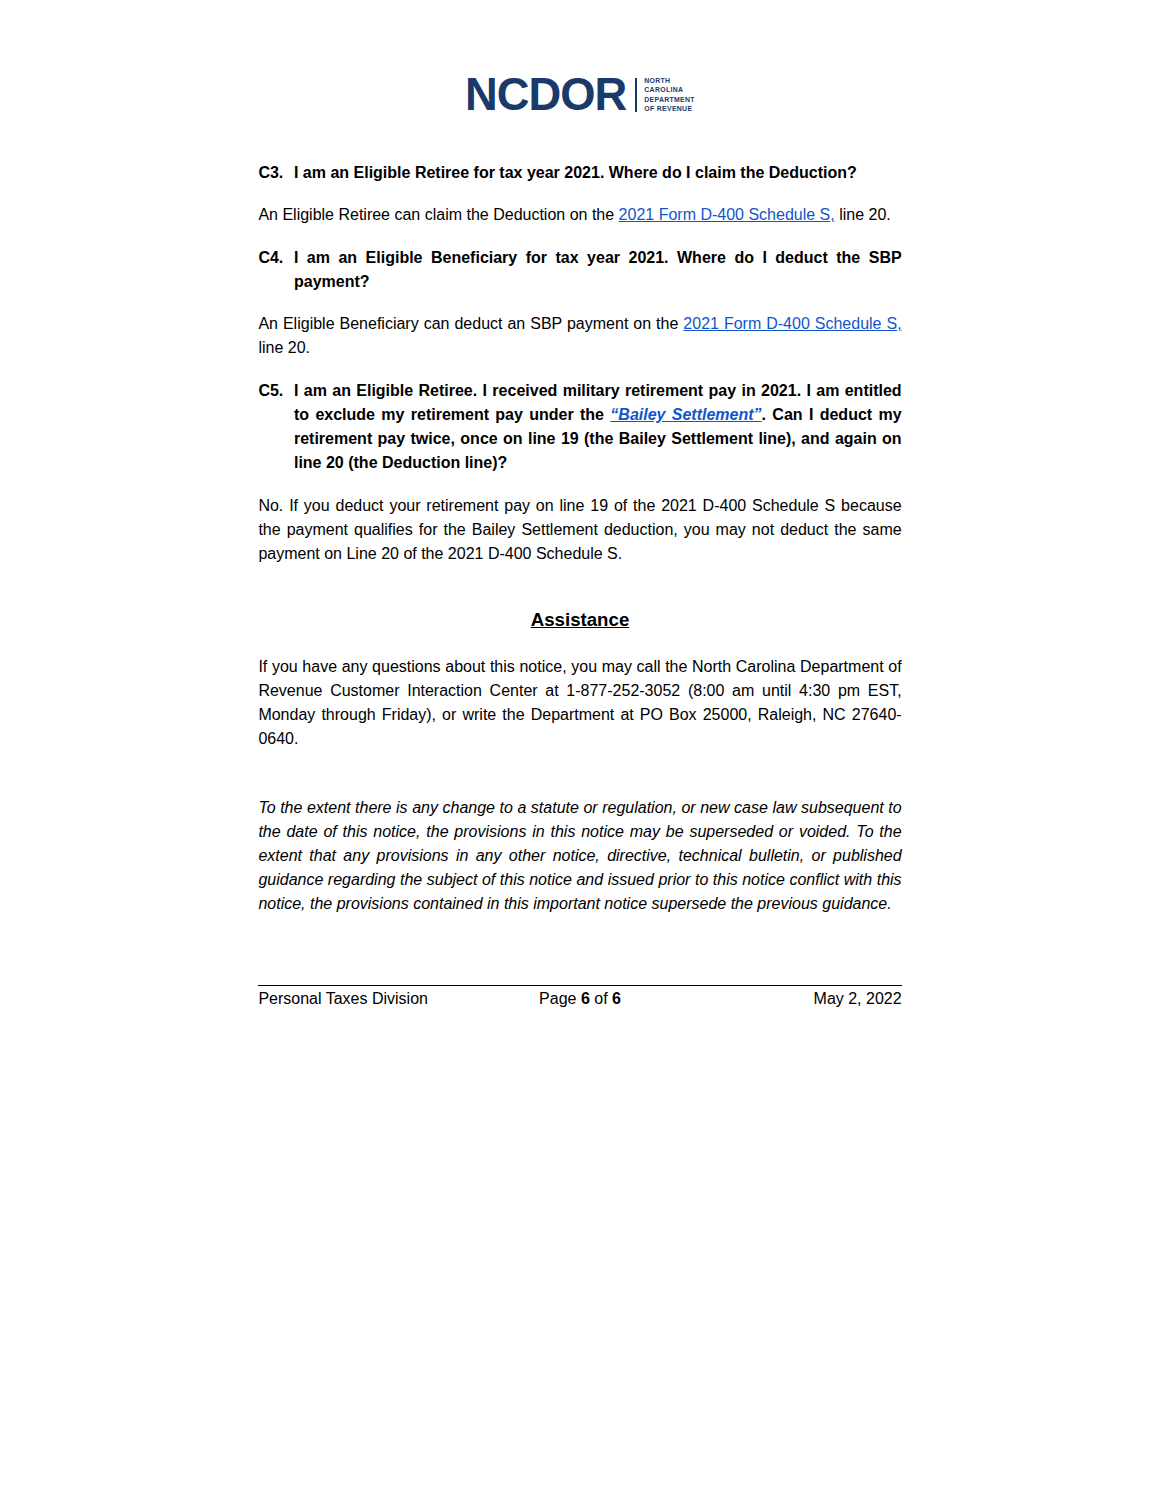NCDOR NORTH
CAROLINA
DEPARTMENT
OF REVENUE
C3. I am an Eligible Retiree for tax year 2021. Where do I claim the Deduction?
An Eligible Retiree can claim the Deduction on the 2021 Form D-400 Schedule S, line 20.
C4. I am an Eligible Beneficiary for tax year 2021. Where do I deduct the SBP payment?
An Eligible Beneficiary can deduct an SBP payment on the 2021 Form D-400 Schedule S, line 20.
C5. I am an Eligible Retiree. I received military retirement pay in 2021. I am entitled to exclude my retirement pay under the “Bailey Settlement”. Can I deduct my retirement pay twice, once on line 19 (the Bailey Settlement line), and again on line 20 (the Deduction line)?
No. If you deduct your retirement pay on line 19 of the 2021 D-400 Schedule S because the payment qualifies for the Bailey Settlement deduction, you may not deduct the same payment on Line 20 of the 2021 D-400 Schedule S.
Assistance
If you have any questions about this notice, you may call the North Carolina Department of Revenue Customer Interaction Center at 1-877-252-3052 (8:00 am until 4:30 pm EST, Monday through Friday), or write the Department at PO Box 25000, Raleigh, NC 27640-0640.
To the extent there is any change to a statute or regulation, or new case law subsequent to the date of this notice, the provisions in this notice may be superseded or voided. To the extent that any provisions in any other notice, directive, technical bulletin, or published guidance regarding the subject of this notice and issued prior to this notice conflict with this notice, the provisions contained in this important notice supersede the previous guidance.
Personal Taxes Division
Page 6 of 6
May 2, 2022